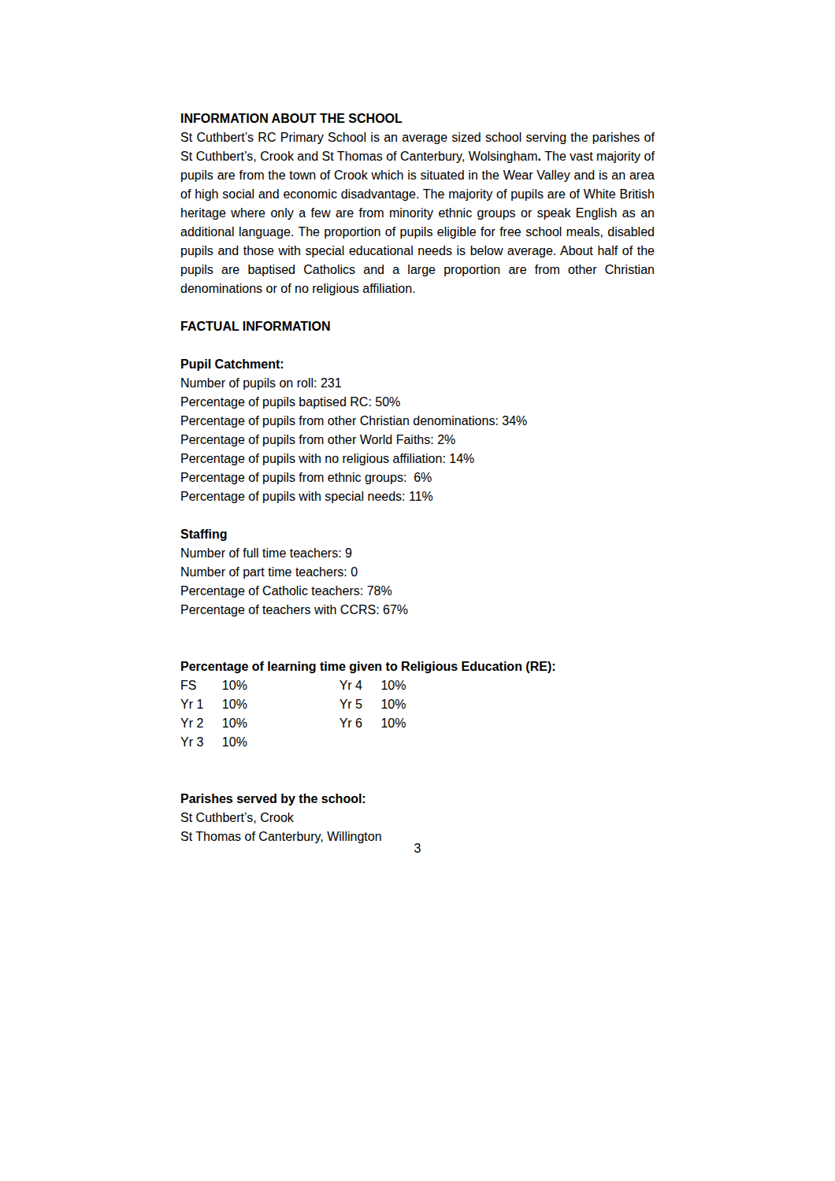INFORMATION ABOUT THE SCHOOL
St Cuthbert’s RC Primary School is an average sized school serving the parishes of St Cuthbert’s, Crook and St Thomas of Canterbury, Wolsingham. The vast majority of pupils are from the town of Crook which is situated in the Wear Valley and is an area of high social and economic disadvantage. The majority of pupils are of White British heritage where only a few are from minority ethnic groups or speak English as an additional language. The proportion of pupils eligible for free school meals, disabled pupils and those with special educational needs is below average. About half of the pupils are baptised Catholics and a large proportion are from other Christian denominations or of no religious affiliation.
FACTUAL INFORMATION
Pupil Catchment:
Number of pupils on roll: 231
Percentage of pupils baptised RC: 50%
Percentage of pupils from other Christian denominations: 34%
Percentage of pupils from other World Faiths: 2%
Percentage of pupils with no religious affiliation: 14%
Percentage of pupils from ethnic groups: 6%
Percentage of pupils with special needs: 11%
Staffing
Number of full time teachers: 9
Number of part time teachers: 0
Percentage of Catholic teachers: 78%
Percentage of teachers with CCRS: 67%
Percentage of learning time given to Religious Education (RE):
| FS | 10% | Yr 4 | 10% |
| Yr 1 | 10% | Yr 5 | 10% |
| Yr 2 | 10% | Yr 6 | 10% |
| Yr 3 | 10% | | |
Parishes served by the school:
St Cuthbert’s, Crook
St Thomas of Canterbury, Willington
3